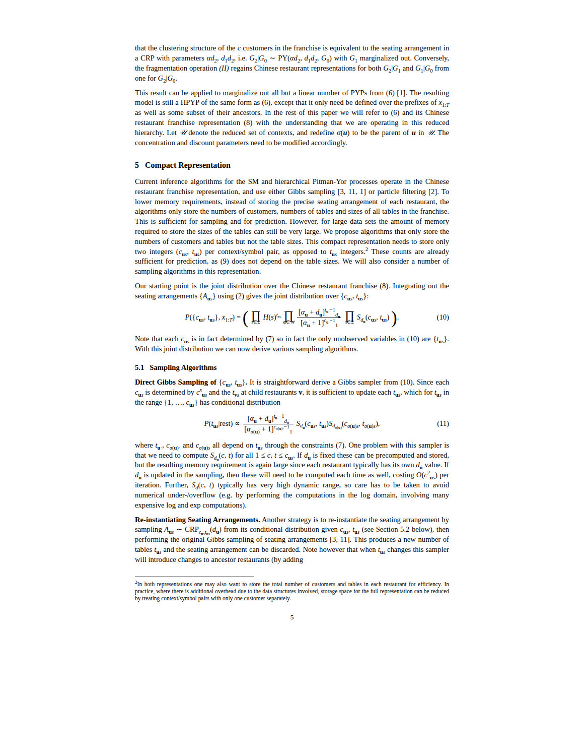that the clustering structure of the c customers in the franchise is equivalent to the seating arrangement in a CRP with parameters αd2, d1d2, i.e. G2|G0 ∼ PY(αd2, d1d2, G0) with G1 marginalized out. Conversely, the fragmentation operation (II) regains Chinese restaurant representations for both G2|G1 and G1|G0 from one for G2|G0.
This result can be applied to marginalize out all but a linear number of PYPs from (6) [1]. The resulting model is still a HPYP of the same form as (6), except that it only need be defined over the prefixes of x1:T as well as some subset of their ancestors. In the rest of this paper we will refer to (6) and its Chinese restaurant franchise representation (8) with the understanding that we are operating in this reduced hierarchy. Let 𝒰 denote the reduced set of contexts, and redefine σ(u) to be the parent of u in 𝒰. The concentration and discount parameters need to be modified accordingly.
5 Compact Representation
Current inference algorithms for the SM and hierarchical Pitman-Yor processes operate in the Chinese restaurant franchise representation, and use either Gibbs sampling [3, 11, 1] or particle filtering [2]. To lower memory requirements, instead of storing the precise seating arrangement of each restaurant, the algorithms only store the numbers of customers, numbers of tables and sizes of all tables in the franchise. This is sufficient for sampling and for prediction. However, for large data sets the amount of memory required to store the sizes of the tables can still be very large. We propose algorithms that only store the numbers of customers and tables but not the table sizes. This compact representation needs to store only two integers (cus, tus) per context/symbol pair, as opposed to tus integers.2 These counts are already sufficient for prediction, as (9) does not depend on the table sizes. We will also consider a number of sampling algorithms in this representation.
Our starting point is the joint distribution over the Chinese restaurant franchise (8). Integrating out the seating arrangements {Aus} using (2) gives the joint distribution over {cus, tus}:
P({cus, tus}, x1:T) = ( ∏s∈Σ H(s)tεs ∏u∈𝒰 [αu + du]tu·−1du [αu + 1]cu·−11 ∏s∈Σ Sdu(cus, tus) ). (10)
Note that each cus is in fact determined by (7) so in fact the only unobserved variables in (10) are {tus}. With this joint distribution we can now derive various sampling algorithms.
5.1 Sampling Algorithms
Direct Gibbs Sampling of {cus, tus}. It is straightforward derive a Gibbs sampler from (10). Since each cus is determined by cxus and the tvs at child restaurants v, it is sufficient to update each tus, which for tus in the range {1, …, cus} has conditional distribution
P(tus|rest) ∝ [αu + du]tu·−1du [ασ(u) + 1]cσ(u)·−11 Sdu(cus, tus)Sdσ(u)(cσ(u)s, tσ(u)s), (11)
where tu·, cσ(u)· and cσ(u)s all depend on tus through the constraints (7). One problem with this sampler is that we need to compute Sdu(c, t) for all 1 ≤ c, t ≤ cus. If du is fixed these can be precomputed and stored, but the resulting memory requirement is again large since each restaurant typically has its own du value. If du is updated in the sampling, then these will need to be computed each time as well, costing O(c2us) per iteration. Further, Sd(c, t) typically has very high dynamic range, so care has to be taken to avoid numerical under-/overflow (e.g. by performing the computations in the log domain, involving many expensive log and exp computations).
Re-instantiating Seating Arrangements. Another strategy is to re-instantiate the seating arrangement by sampling Aus ∼ CRPcustus(du) from its conditional distribution given cus, tus (see Section 5.2 below), then performing the original Gibbs sampling of seating arrangements [3, 11]. This produces a new number of tables tus and the seating arrangement can be discarded. Note however that when tus changes this sampler will introduce changes to ancestor restaurants (by adding
2In both representations one may also want to store the total number of customers and tables in each restaurant for efficiency. In practice, where there is additional overhead due to the data structures involved, storage space for the full representation can be reduced by treating context/symbol pairs with only one customer separately.
5